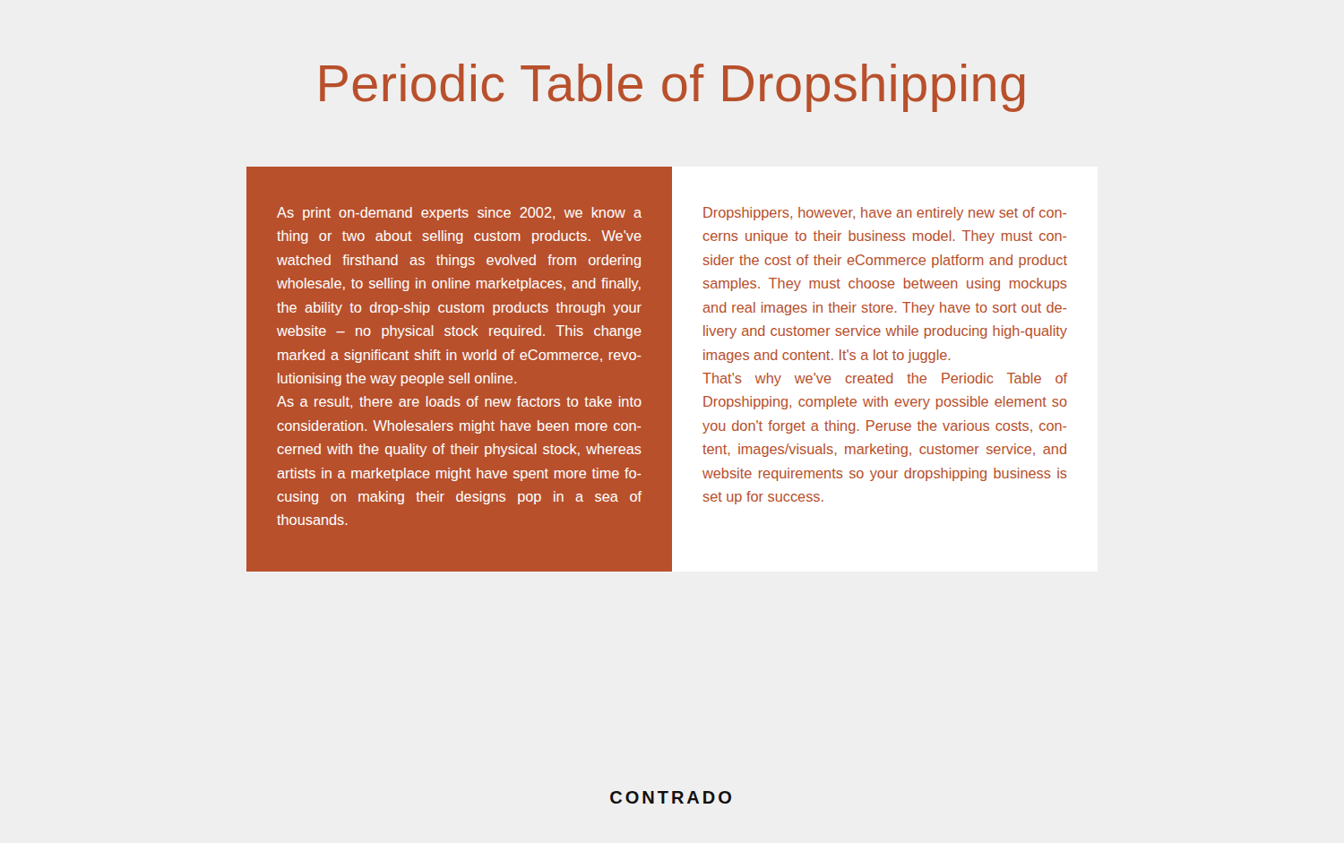Periodic Table of Dropshipping
As print on-demand experts since 2002, we know a thing or two about selling custom products. We've watched firsthand as things evolved from ordering wholesale, to selling in online marketplaces, and finally, the ability to drop-ship custom products through your website – no physical stock required. This change marked a significant shift in world of eCommerce, revolutionising the way people sell online.
As a result, there are loads of new factors to take into consideration. Wholesalers might have been more concerned with the quality of their physical stock, whereas artists in a marketplace might have spent more time focusing on making their designs pop in a sea of thousands.
Dropshippers, however, have an entirely new set of concerns unique to their business model. They must consider the cost of their eCommerce platform and product samples. They must choose between using mockups and real images in their store. They have to sort out delivery and customer service while producing high-quality images and content. It's a lot to juggle.
That's why we've created the Periodic Table of Dropshipping, complete with every possible element so you don't forget a thing. Peruse the various costs, content, images/visuals, marketing, customer service, and website requirements so your dropshipping business is set up for success.
CONTRADO